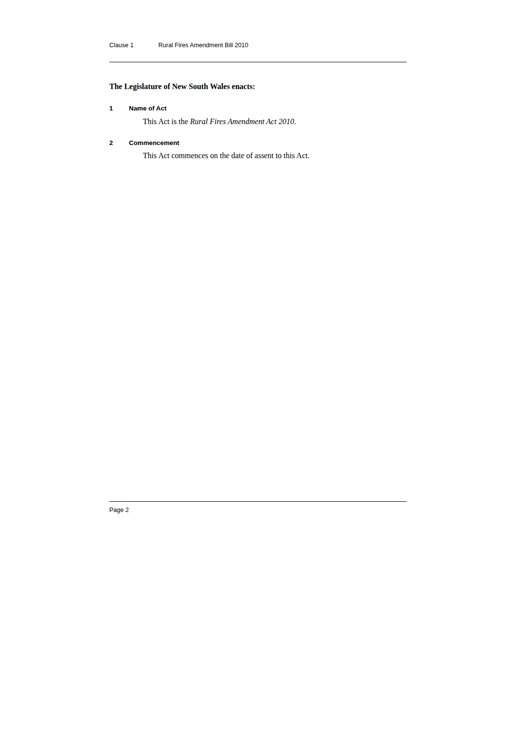Clause 1 Rural Fires Amendment Bill 2010
The Legislature of New South Wales enacts:
1 Name of Act
This Act is the Rural Fires Amendment Act 2010.
2 Commencement
This Act commences on the date of assent to this Act.
Page 2